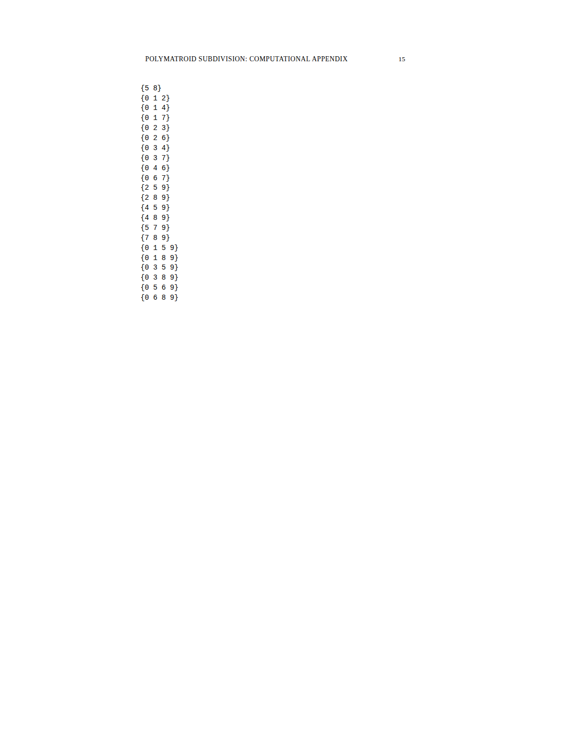Polymatroid Subdivision: Computational Appendix 15
{5 8}
{0 1 2}
{0 1 4}
{0 1 7}
{0 2 3}
{0 2 6}
{0 3 4}
{0 3 7}
{0 4 6}
{0 6 7}
{2 5 9}
{2 8 9}
{4 5 9}
{4 8 9}
{5 7 9}
{7 8 9}
{0 1 5 9}
{0 1 8 9}
{0 3 5 9}
{0 3 8 9}
{0 5 6 9}
{0 6 8 9}